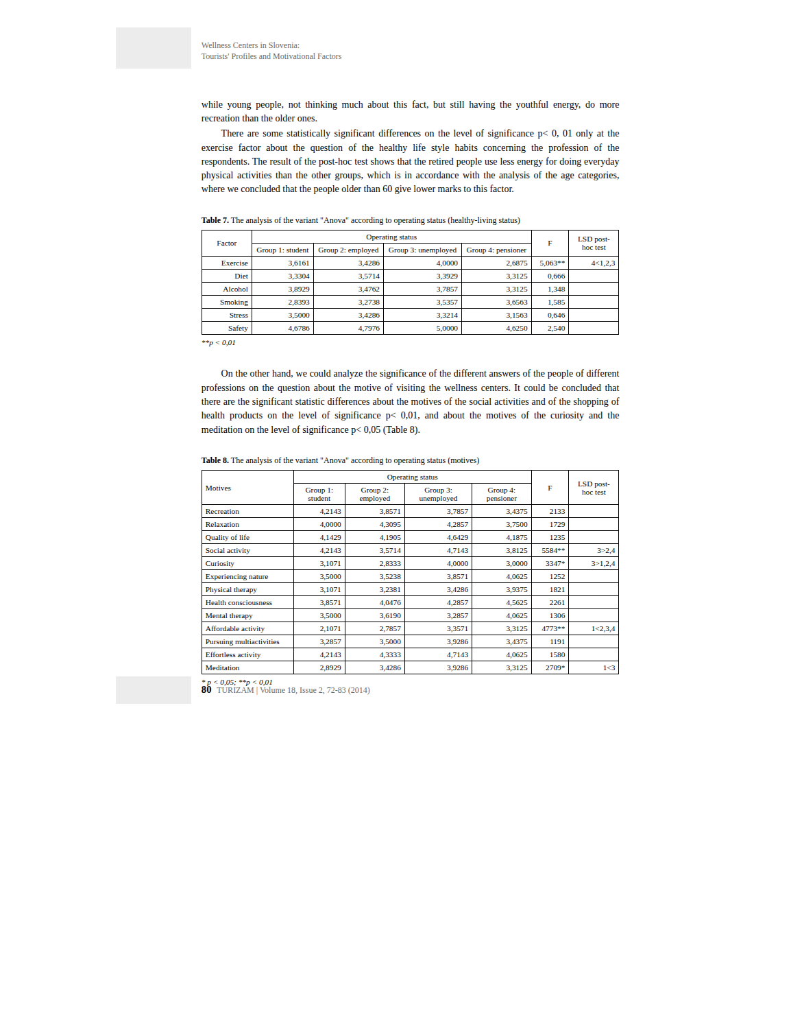Wellness Centers in Slovenia:
Tourists' Profiles and Motivational Factors
while young people, not thinking much about this fact, but still having the youthful energy, do more recreation than the older ones.
There are some statistically significant differences on the level of significance p< 0, 01 only at the exercise factor about the question of the healthy life style habits concerning the profession of the respondents. The result of the post-hoc test shows that the retired people use less energy for doing everyday physical activities than the other groups, which is in accordance with the analysis of the age categories, where we concluded that the people older than 60 give lower marks to this factor.
Table 7. The analysis of the variant "Anova" according to operating status (healthy-living status)
| Factor | Operating status | F | LSD post-hoc test |
| --- | --- | --- | --- |
| Group 1: student | Group 2: employed | Group 3: unemployed | Group 4: pensioner |
| Exercise | 3,6161 | 3,4286 | 4,0000 | 2,6875 | 5,063** | 4<1,2,3 |
| Diet | 3,3304 | 3,5714 | 3,3929 | 3,3125 | 0,666 | |
| Alcohol | 3,8929 | 3,4762 | 3,7857 | 3,3125 | 1,348 | |
| Smoking | 2,8393 | 3,2738 | 3,5357 | 3,6563 | 1,585 | |
| Stress | 3,5000 | 3,4286 | 3,3214 | 3,1563 | 0,646 | |
| Safety | 4,6786 | 4,7976 | 5,0000 | 4,6250 | 2,540 | |
**p < 0,01
On the other hand, we could analyze the significance of the different answers of the people of different professions on the question about the motive of visiting the wellness centers. It could be concluded that there are the significant statistic differences about the motives of the social activities and of the shopping of health products on the level of significance p< 0,01, and about the motives of the curiosity and the meditation on the level of significance p< 0,05 (Table 8).
Table 8. The analysis of the variant "Anova" according to operating status (motives)
| Motives | Operating status | F | LSD post-hoc test |
| --- | --- | --- | --- |
| Group 1: student | Group 2: employed | Group 3: unemployed | Group 4: pensioner |
| Recreation | 4,2143 | 3,8571 | 3,7857 | 3,4375 | 2133 | |
| Relaxation | 4,0000 | 4,3095 | 4,2857 | 3,7500 | 1729 | |
| Quality of life | 4,1429 | 4,1905 | 4,6429 | 4,1875 | 1235 | |
| Social activity | 4,2143 | 3,5714 | 4,7143 | 3,8125 | 5584** | 3>2,4 |
| Curiosity | 3,1071 | 2,8333 | 4,0000 | 3,0000 | 3347* | 3>1,2,4 |
| Experiencing nature | 3,5000 | 3,5238 | 3,8571 | 4,0625 | 1252 | |
| Physical therapy | 3,1071 | 3,2381 | 3,4286 | 3,9375 | 1821 | |
| Health consciousness | 3,8571 | 4,0476 | 4,2857 | 4,5625 | 2261 | |
| Mental therapy | 3,5000 | 3,6190 | 3,2857 | 4,0625 | 1306 | |
| Affordable activity | 2,1071 | 2,7857 | 3,3571 | 3,3125 | 4773** | 1<2,3,4 |
| Pursuing multiactivities | 3,2857 | 3,5000 | 3,9286 | 3,4375 | 1191 | |
| Effortless activity | 4,2143 | 4,3333 | 4,7143 | 4,0625 | 1580 | |
| Meditation | 2,8929 | 3,4286 | 3,9286 | 3,3125 | 2709* | 1<3 |
* p < 0,05; **p < 0,01
80 TURIZAM | Volume 18, Issue 2, 72-83 (2014)